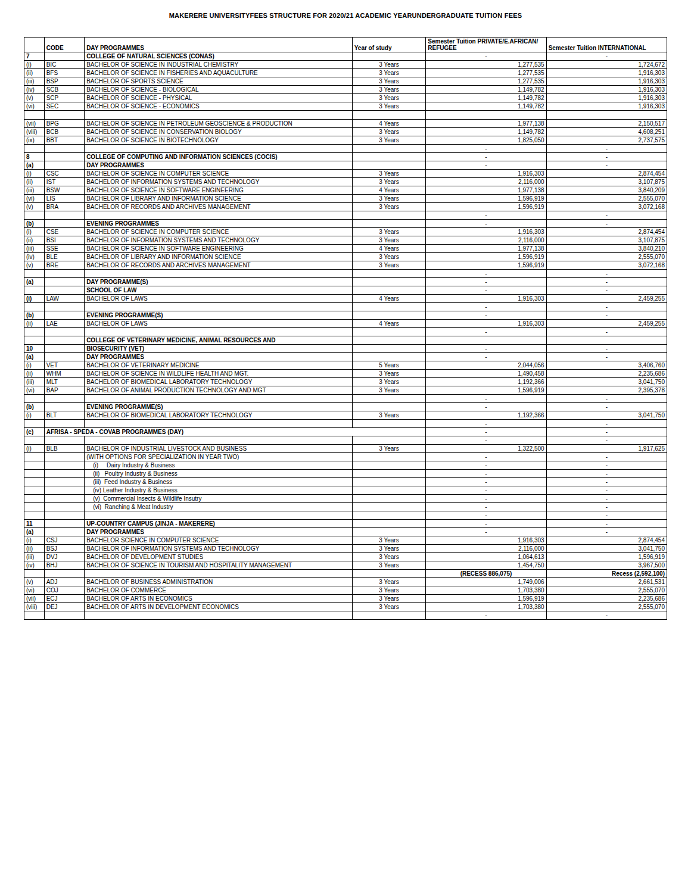MAKERERE UNIVERSITYFEES STRUCTURE FOR 2020/21 ACADEMIC YEARUNDERGRADUATE TUITION FEES
| | CODE | DAY PROGRAMMES | Year of study | Semester Tuition PRIVATE/E.AFRICAN/ REFUGEE | Semester Tuition INTERNATIONAL |
| --- | --- | --- | --- | --- | --- |
| 7 | | COLLEGE OF NATURAL SCIENCES (CONAS) | | - | - |
| (i) | BIC | BACHELOR OF SCIENCE IN INDUSTRIAL CHEMISTRY | 3 Years | 1,277,535 | 1,724,672 |
| (ii) | BFS | BACHELOR OF SCIENCE IN FISHERIES AND AQUACULTURE | 3 Years | 1,277,535 | 1,916,303 |
| (iii) | BSP | BACHELOR OF SPORTS SCIENCE | 3 Years | 1,277,535 | 1,916,303 |
| (iv) | SCB | BACHELOR OF SCIENCE - BIOLOGICAL | 3 Years | 1,149,782 | 1,916,303 |
| (v) | SCP | BACHELOR OF SCIENCE - PHYSICAL | 3 Years | 1,149,782 | 1,916,303 |
| (vi) | SEC | BACHELOR OF SCIENCE - ECONOMICS | 3 Years | 1,149,782 | 1,916,303 |
| (vii) | BPG | BACHELOR OF SCIENCE IN PETROLEUM GEOSCIENCE & PRODUCTION | 4 Years | 1,977,138 | 2,150,517 |
| (viii) | BCB | BACHELOR OF SCIENCE IN CONSERVATION BIOLOGY | 3 Years | 1,149,782 | 4,608,251 |
| (ix) | BBT | BACHELOR OF SCIENCE IN BIOTECHNOLOGY | 3 Years | 1,825,050 | 2,737,575 |
| | | | | - | - |
| 8 | | COLLEGE OF COMPUTING AND INFORMATION SCIENCES (COCIS) | | - | - |
| (a) | | DAY PROGRAMMES | | - | - |
| (i) | CSC | BACHELOR OF SCIENCE IN COMPUTER SCIENCE | 3 Years | 1,916,303 | 2,874,454 |
| (ii) | IST | BACHELOR OF INFORMATION SYSTEMS AND TECHNOLOGY | 3 Years | 2,116,000 | 3,107,875 |
| (iii) | BSW | BACHELOR OF SCIENCE IN SOFTWARE ENGINEERING | 4 Years | 1,977,138 | 3,840,209 |
| (vi) | LIS | BACHELOR OF LIBRARY AND INFORMATION SCIENCE | 3 Years | 1,596,919 | 2,555,070 |
| (v) | BRA | BACHELOR OF RECORDS AND ARCHIVES MANAGEMENT | 3 Years | 1,596,919 | 3,072,168 |
| | | | | - | - |
| (b) | | EVENING PROGRAMMES | | - | - |
| (i) | CSE | BACHELOR OF SCIENCE IN COMPUTER SCIENCE | 3 Years | 1,916,303 | 2,874,454 |
| (ii) | BSI | BACHELOR OF INFORMATION SYSTEMS AND TECHNOLOGY | 3 Years | 2,116,000 | 3,107,875 |
| (iii) | SSE | BACHELOR OF SCIENCE IN SOFTWARE ENGINEERING | 4 Years | 1,977,138 | 3,840,210 |
| (iv) | BLE | BACHELOR OF LIBRARY AND INFORMATION SCIENCE | 3 Years | 1,596,919 | 2,555,070 |
| (v) | BRE | BACHELOR OF RECORDS AND ARCHIVES MANAGEMENT | 3 Years | 1,596,919 | 3,072,168 |
| | | | | - | - |
| (a) | | DAY PROGRAMME(S) | | - | - |
| | | SCHOOL OF LAW | | - | - |
| (i) | LAW | BACHELOR OF LAWS | 4 Years | 1,916,303 | 2,459,255 |
| | | | | - | - |
| (b) | | EVENING PROGRAMME(S) | | - | - |
| (ii) | LAE | BACHELOR OF LAWS | 4 Years | 1,916,303 | 2,459,255 |
| | | | | - | - |
| | | COLLEGE OF VETERINARY MEDICINE, ANIMAL RESOURCES AND | | | |
| 10 | | BIOSECURITY (VET) | | - | - |
| (a) | | DAY PROGRAMMES | | - | - |
| (i) | VET | BACHELOR OF VETERINARY MEDICINE | 5 Years | 2,044,056 | 3,406,760 |
| (ii) | WHM | BACHELOR OF SCIENCE IN WILDLIFE HEALTH AND MGT. | 3 Years | 1,490,458 | 2,235,686 |
| (iii) | MLT | BACHELOR OF BIOMEDICAL LABORATORY TECHNOLOGY | 3 Years | 1,192,366 | 3,041,750 |
| (vi) | BAP | BACHELOR OF ANIMAL PRODUCTION TECHNOLOGY AND MGT | 3 Years | 1,596,919 | 2,395,378 |
| | | | | - | - |
| (b) | | EVENING PROGRAMME(S) | | - | - |
| (i) | BLT | BACHELOR OF BIOMEDICAL LABORATORY TECHNOLOGY | 3 Years | 1,192,366 | 3,041,750 |
| | | | | - | - |
| (c) | AFRISA - SPEDA - COVAB PROGRAMMES (DAY) | - | - |
| | | | | - | - |
| (i) | BLB | BACHELOR OF INDUSTRIAL LIVESTOCK AND BUSINESS | 3 Years | 1,322,500 | 1,917,625 |
| | | (WITH OPTIONS FOR SPECIALIZATION IN YEAR TWO) | | - | - |
| | | (i) Dairy Industry & Business | | - | - |
| | | (ii) Poultry Industry & Business | | - | - |
| | | (iii) Feed Industry & Business | | - | - |
| | | (iv) Leather Industry & Business | | - | - |
| | | (v) Commercial Insects & Wildlife Insutry | | - | - |
| | | (vi) Ranching & Meat Industry | | - | - |
| | | | | - | - |
| 11 | | UP-COUNTRY CAMPUS (JINJA - MAKERERE) | | - | - |
| (a) | | DAY PROGRAMMES | | - | - |
| (i) | CSJ | BACHELOR SCIENCE IN COMPUTER SCIENCE | 3 Years | 1,916,303 | 2,874,454 |
| (ii) | BSJ | BACHELOR OF INFORMATION SYSTEMS AND TECHNOLOGY | 3 Years | 2,116,000 | 3,041,750 |
| (iii) | DVJ | BACHELOR OF DEVELOPMENT STUDIES | 3 Years | 1,064,613 | 1,596,919 |
| (iv) | BHJ | BACHELOR OF SCIENCE IN TOURISM AND HOSPITALITY MANAGEMENT | 3 Years | 1,454,750 | 3,967,500 |
| | | | | (RECESS 886,075) | Recess (2,592,100) |
| (v) | ADJ | BACHELOR OF BUSINESS ADMINISTRATION | 3 Years | 1,749,006 | 2,661,531 |
| (vi) | COJ | BACHELOR OF COMMERCE | 3 Years | 1,703,380 | 2,555,070 |
| (vii) | ECJ | BACHELOR OF ARTS IN ECONOMICS | 3 Years | 1,596,919 | 2,235,686 |
| (viii) | DEJ | BACHELOR OF ARTS IN DEVELOPMENT ECONOMICS | 3 Years | 1,703,380 | 2,555,070 |
| | | | | - | - |